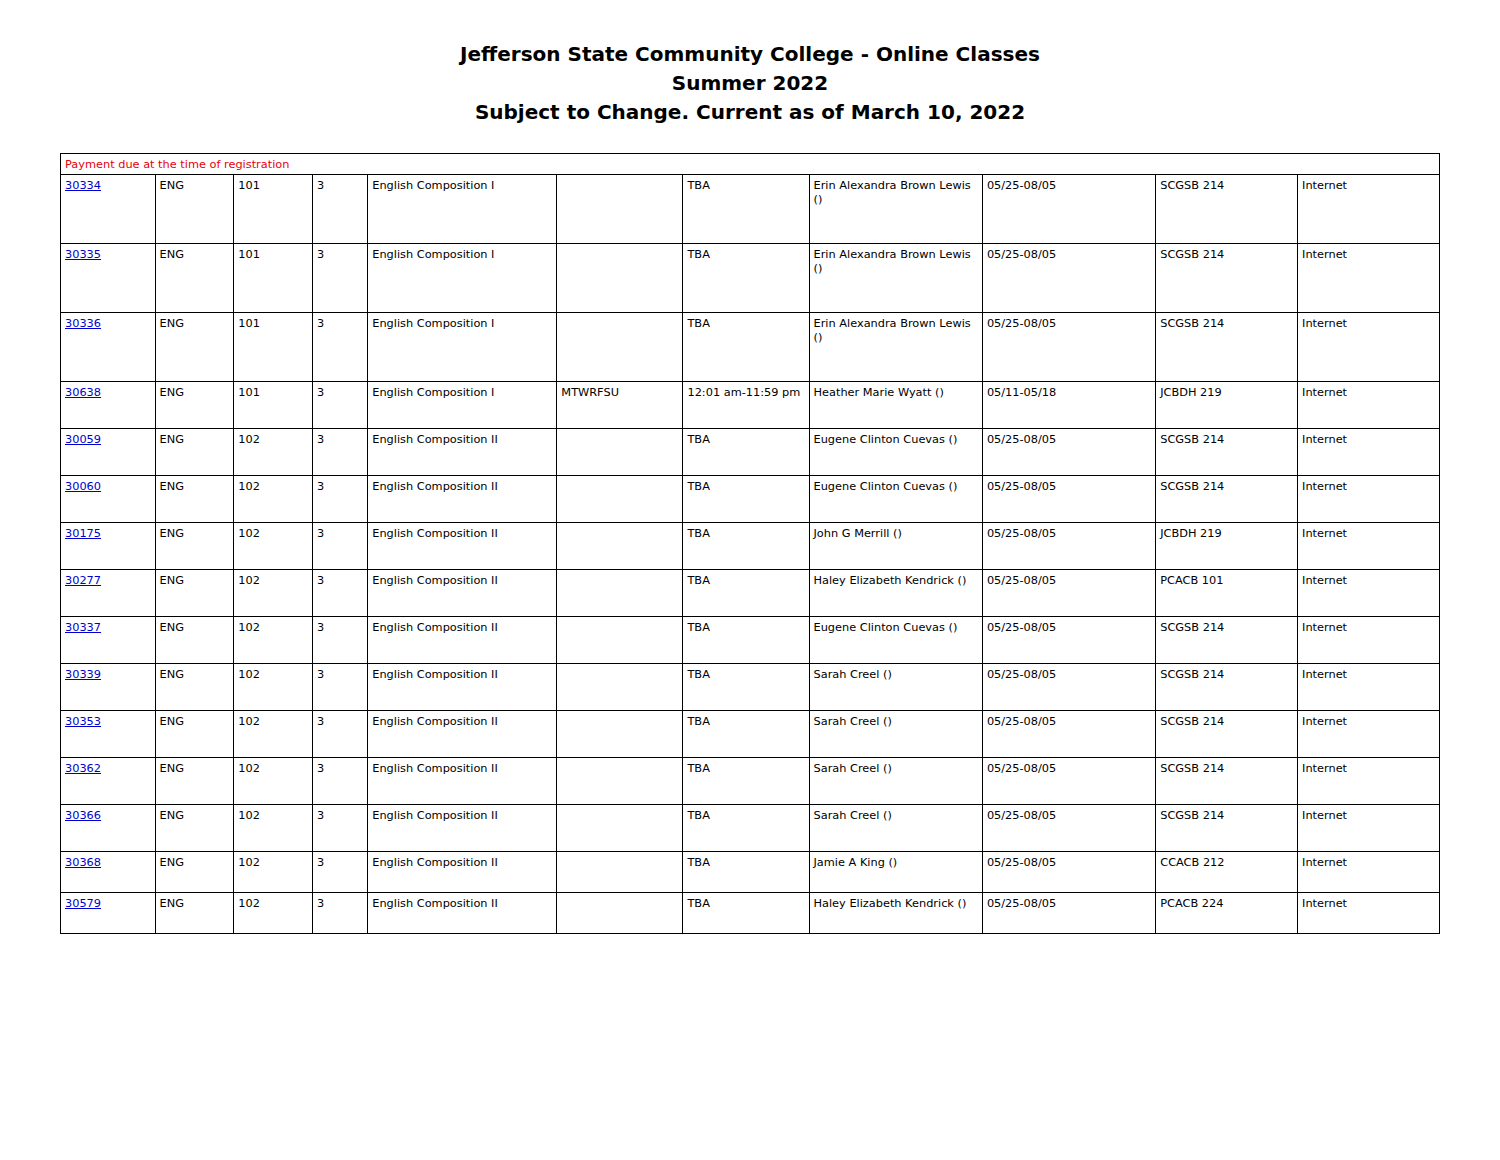Jefferson State Community College - Online Classes
Summer 2022
Subject to Change. Current as of March 10, 2022
Payment due at the time of registration
| 30334 | ENG | 101 | 3 | English Composition I | | TBA | Erin Alexandra Brown Lewis () | 05/25-08/05 | SCGSB 214 | Internet |
| 30335 | ENG | 101 | 3 | English Composition I | | TBA | Erin Alexandra Brown Lewis () | 05/25-08/05 | SCGSB 214 | Internet |
| 30336 | ENG | 101 | 3 | English Composition I | | TBA | Erin Alexandra Brown Lewis () | 05/25-08/05 | SCGSB 214 | Internet |
| 30638 | ENG | 101 | 3 | English Composition I | MTWRFSU | 12:01 am-11:59 pm | Heather Marie Wyatt () | 05/11-05/18 | JCBDH 219 | Internet |
| 30059 | ENG | 102 | 3 | English Composition II | | TBA | Eugene Clinton Cuevas () | 05/25-08/05 | SCGSB 214 | Internet |
| 30060 | ENG | 102 | 3 | English Composition II | | TBA | Eugene Clinton Cuevas () | 05/25-08/05 | SCGSB 214 | Internet |
| 30175 | ENG | 102 | 3 | English Composition II | | TBA | John G Merrill () | 05/25-08/05 | JCBDH 219 | Internet |
| 30277 | ENG | 102 | 3 | English Composition II | | TBA | Haley Elizabeth Kendrick () | 05/25-08/05 | PCACB 101 | Internet |
| 30337 | ENG | 102 | 3 | English Composition II | | TBA | Eugene Clinton Cuevas () | 05/25-08/05 | SCGSB 214 | Internet |
| 30339 | ENG | 102 | 3 | English Composition II | | TBA | Sarah Creel () | 05/25-08/05 | SCGSB 214 | Internet |
| 30353 | ENG | 102 | 3 | English Composition II | | TBA | Sarah Creel () | 05/25-08/05 | SCGSB 214 | Internet |
| 30362 | ENG | 102 | 3 | English Composition II | | TBA | Sarah Creel () | 05/25-08/05 | SCGSB 214 | Internet |
| 30366 | ENG | 102 | 3 | English Composition II | | TBA | Sarah Creel () | 05/25-08/05 | SCGSB 214 | Internet |
| 30368 | ENG | 102 | 3 | English Composition II | | TBA | Jamie A King () | 05/25-08/05 | CCACB 212 | Internet |
| 30579 | ENG | 102 | 3 | English Composition II | | TBA | Haley Elizabeth Kendrick () | 05/25-08/05 | PCACB 224 | Internet |